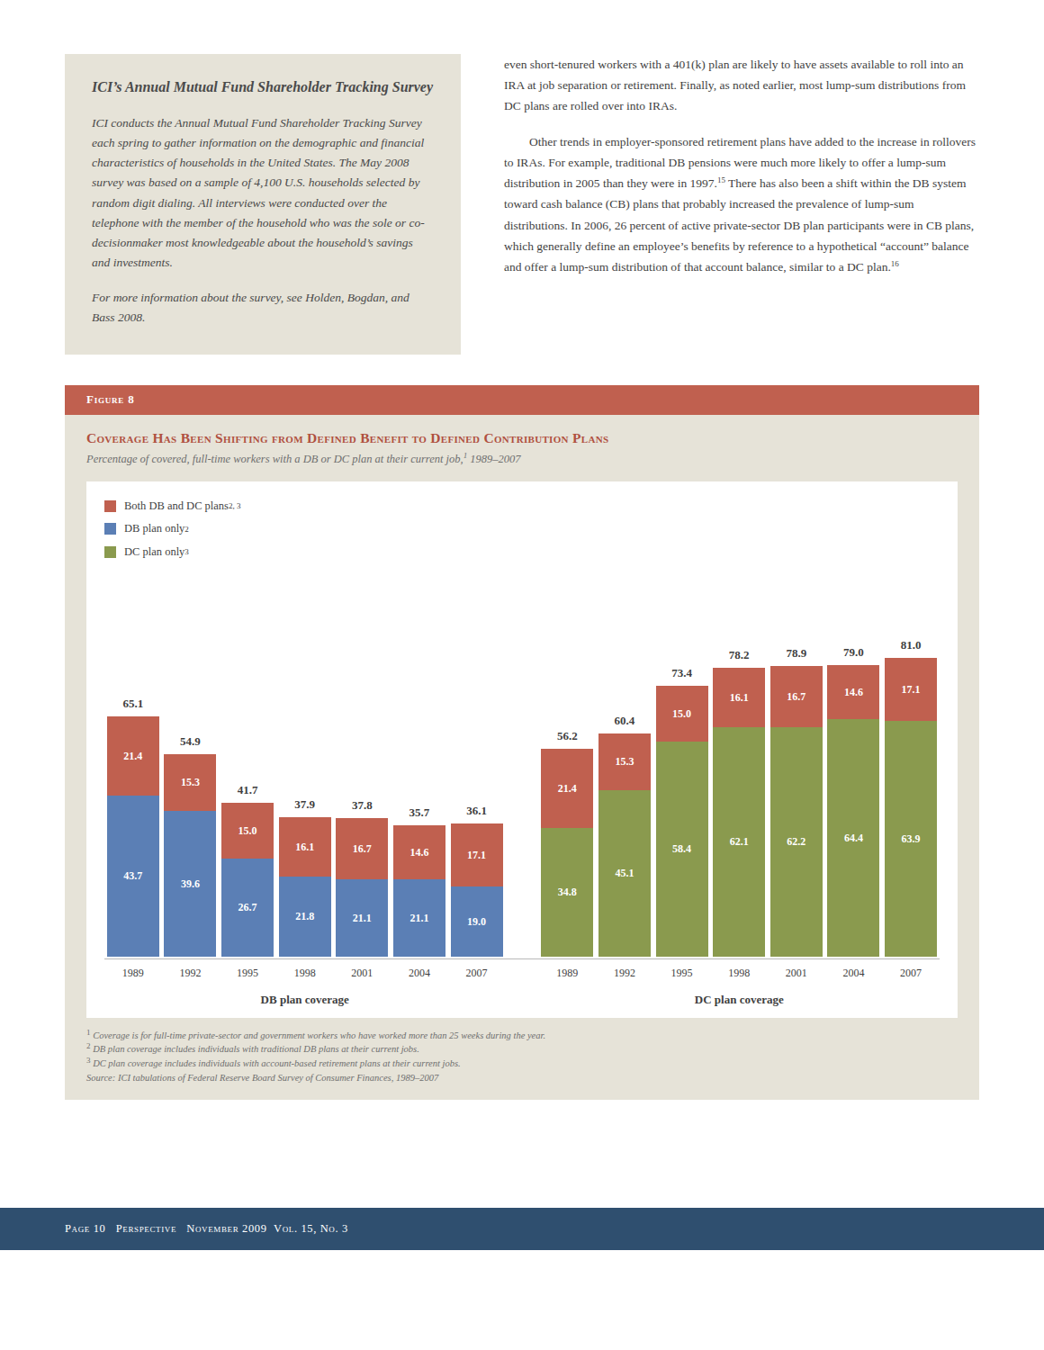ICI’s Annual Mutual Fund Shareholder Tracking Survey
ICI conducts the Annual Mutual Fund Shareholder Tracking Survey each spring to gather information on the demographic and financial characteristics of households in the United States. The May 2008 survey was based on a sample of 4,100 U.S. households selected by random digit dialing. All interviews were conducted over the telephone with the member of the household who was the sole or co-decisionmaker most knowledgeable about the household’s savings and investments.
For more information about the survey, see Holden, Bogdan, and Bass 2008.
even short-tenured workers with a 401(k) plan are likely to have assets available to roll into an IRA at job separation or retirement. Finally, as noted earlier, most lump-sum distributions from DC plans are rolled over into IRAs.
Other trends in employer-sponsored retirement plans have added to the increase in rollovers to IRAs. For example, traditional DB pensions were much more likely to offer a lump-sum distribution in 2005 than they were in 1997.15 There has also been a shift within the DB system toward cash balance (CB) plans that probably increased the prevalence of lump-sum distributions. In 2006, 26 percent of active private-sector DB plan participants were in CB plans, which generally define an employee’s benefits by reference to a hypothetical “account” balance and offer a lump-sum distribution of that account balance, similar to a DC plan.16
Figure 8
Coverage Has Been Shifting from Defined Benefit to Defined Contribution Plans
Percentage of covered, full-time workers with a DB or DC plan at their current job,1 1989–2007
Both DB and DC plans2, 3
DB plan only2
DC plan only3
65.1
21.4
43.7
54.9
15.3
39.6
41.7
15.0
26.7
37.9
16.1
21.8
37.8
16.7
21.1
35.7
14.6
21.1
36.1
17.1
19.0
56.2
21.4
34.8
60.4
15.3
45.1
73.4
15.0
58.4
78.2
16.1
62.1
78.9
16.7
62.2
79.0
14.6
64.4
81.0
17.1
63.9
1989
1992
1995
1998
2001
2004
2007
1989
1992
1995
1998
2001
2004
2007
DB plan coverage
DC plan coverage
1 Coverage is for full-time private-sector and government workers who have worked more than 25 weeks during the year.
2 DB plan coverage includes individuals with traditional DB plans at their current jobs.
3 DC plan coverage includes individuals with account-based retirement plans at their current jobs.
Source: ICI tabulations of Federal Reserve Board Survey of Consumer Finances, 1989–2007
Page 10 Perspective November 2009 Vol. 15, No. 3